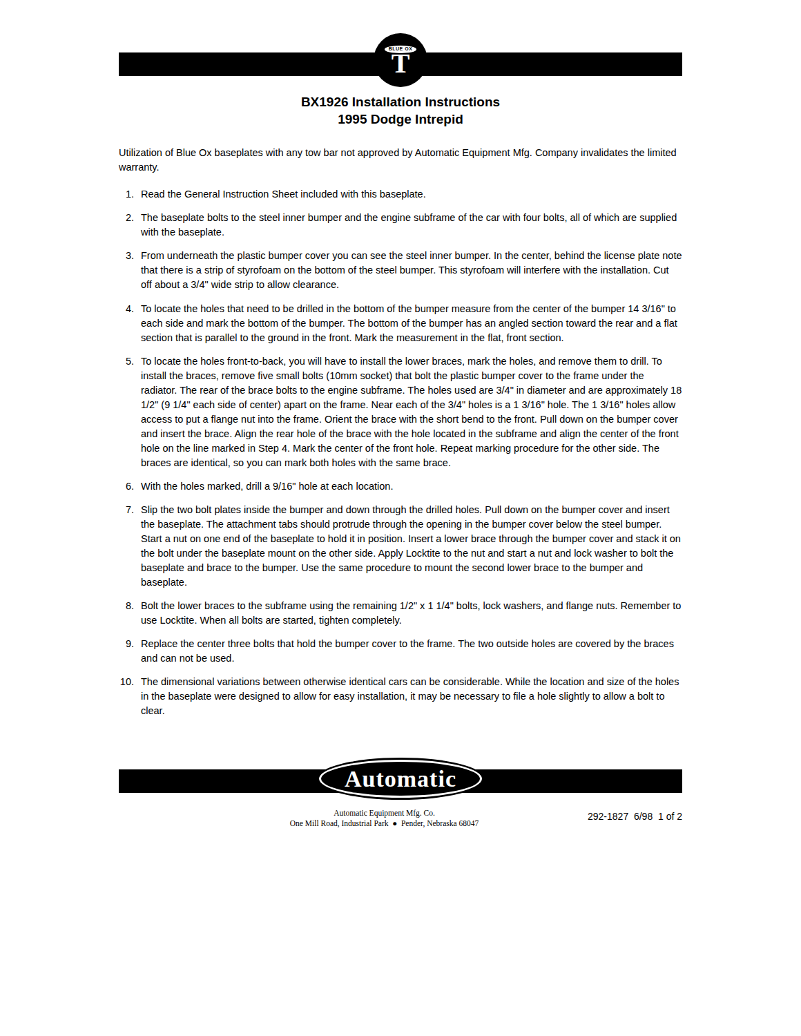BLUE OX
T
BX1926 Installation Instructions 1995 Dodge Intrepid
Utilization of Blue Ox baseplates with any tow bar not approved by Automatic Equipment Mfg. Company invalidates the limited warranty.
Read the General Instruction Sheet included with this baseplate.
The baseplate bolts to the steel inner bumper and the engine subframe of the car with four bolts, all of which are supplied with the baseplate.
From underneath the plastic bumper cover you can see the steel inner bumper. In the center, behind the license plate note that there is a strip of styrofoam on the bottom of the steel bumper. This styrofoam will interfere with the installation. Cut off about a 3/4" wide strip to allow clearance.
To locate the holes that need to be drilled in the bottom of the bumper measure from the center of the bumper 14 3/16" to each side and mark the bottom of the bumper. The bottom of the bumper has an angled section toward the rear and a flat section that is parallel to the ground in the front. Mark the measurement in the flat, front section.
To locate the holes front-to-back, you will have to install the lower braces, mark the holes, and remove them to drill. To install the braces, remove five small bolts (10mm socket) that bolt the plastic bumper cover to the frame under the radiator. The rear of the brace bolts to the engine subframe. The holes used are 3/4" in diameter and are approximately 18 1/2" (9 1/4" each side of center) apart on the frame. Near each of the 3/4" holes is a 1 3/16" hole. The 1 3/16" holes allow access to put a flange nut into the frame. Orient the brace with the short bend to the front. Pull down on the bumper cover and insert the brace. Align the rear hole of the brace with the hole located in the subframe and align the center of the front hole on the line marked in Step 4. Mark the center of the front hole. Repeat marking procedure for the other side. The braces are identical, so you can mark both holes with the same brace.
With the holes marked, drill a 9/16" hole at each location.
Slip the two bolt plates inside the bumper and down through the drilled holes. Pull down on the bumper cover and insert the baseplate. The attachment tabs should protrude through the opening in the bumper cover below the steel bumper. Start a nut on one end of the baseplate to hold it in position. Insert a lower brace through the bumper cover and stack it on the bolt under the baseplate mount on the other side. Apply Locktite to the nut and start a nut and lock washer to bolt the baseplate and brace to the bumper. Use the same procedure to mount the second lower brace to the bumper and baseplate.
Bolt the lower braces to the subframe using the remaining 1/2" x 1 1/4" bolts, lock washers, and flange nuts. Remember to use Locktite. When all bolts are started, tighten completely.
Replace the center three bolts that hold the bumper cover to the frame. The two outside holes are covered by the braces and can not be used.
The dimensional variations between otherwise identical cars can be considerable. While the location and size of the holes in the baseplate were designed to allow for easy installation, it may be necessary to file a hole slightly to allow a bolt to clear.
Automatic
Automatic Equipment Mfg. Co.
One Mill Road, Industrial Park ● Pender, Nebraska 68047
292-1827 6/98 1 of 2